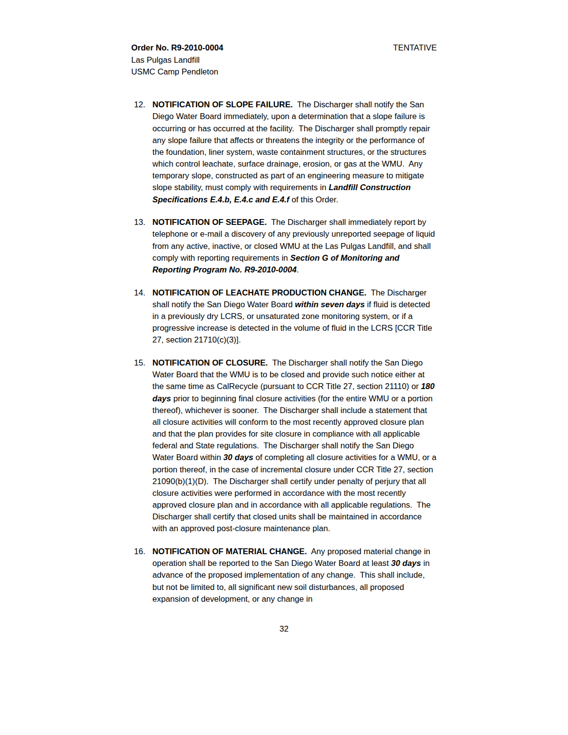Order No. R9-2010-0004
Las Pulgas Landfill
USMC Camp Pendleton
TENTATIVE
12.
NOTIFICATION OF SLOPE FAILURE. The Discharger shall notify the San Diego Water Board immediately, upon a determination that a slope failure is occurring or has occurred at the facility. The Discharger shall promptly repair any slope failure that affects or threatens the integrity or the performance of the foundation, liner system, waste containment structures, or the structures which control leachate, surface drainage, erosion, or gas at the WMU. Any temporary slope, constructed as part of an engineering measure to mitigate slope stability, must comply with requirements in Landfill Construction Specifications E.4.b, E.4.c and E.4.f of this Order.
13.
NOTIFICATION OF SEEPAGE. The Discharger shall immediately report by telephone or e-mail a discovery of any previously unreported seepage of liquid from any active, inactive, or closed WMU at the Las Pulgas Landfill, and shall comply with reporting requirements in Section G of Monitoring and Reporting Program No. R9-2010-0004.
14.
NOTIFICATION OF LEACHATE PRODUCTION CHANGE. The Discharger shall notify the San Diego Water Board within seven days if fluid is detected in a previously dry LCRS, or unsaturated zone monitoring system, or if a progressive increase is detected in the volume of fluid in the LCRS [CCR Title 27, section 21710(c)(3)].
15.
NOTIFICATION OF CLOSURE. The Discharger shall notify the San Diego Water Board that the WMU is to be closed and provide such notice either at the same time as CalRecycle (pursuant to CCR Title 27, section 21110) or 180 days prior to beginning final closure activities (for the entire WMU or a portion thereof), whichever is sooner. The Discharger shall include a statement that all closure activities will conform to the most recently approved closure plan and that the plan provides for site closure in compliance with all applicable federal and State regulations. The Discharger shall notify the San Diego Water Board within 30 days of completing all closure activities for a WMU, or a portion thereof, in the case of incremental closure under CCR Title 27, section 21090(b)(1)(D). The Discharger shall certify under penalty of perjury that all closure activities were performed in accordance with the most recently approved closure plan and in accordance with all applicable regulations. The Discharger shall certify that closed units shall be maintained in accordance with an approved post-closure maintenance plan.
16.
NOTIFICATION OF MATERIAL CHANGE. Any proposed material change in operation shall be reported to the San Diego Water Board at least 30 days in advance of the proposed implementation of any change. This shall include, but not be limited to, all significant new soil disturbances, all proposed expansion of development, or any change in
32